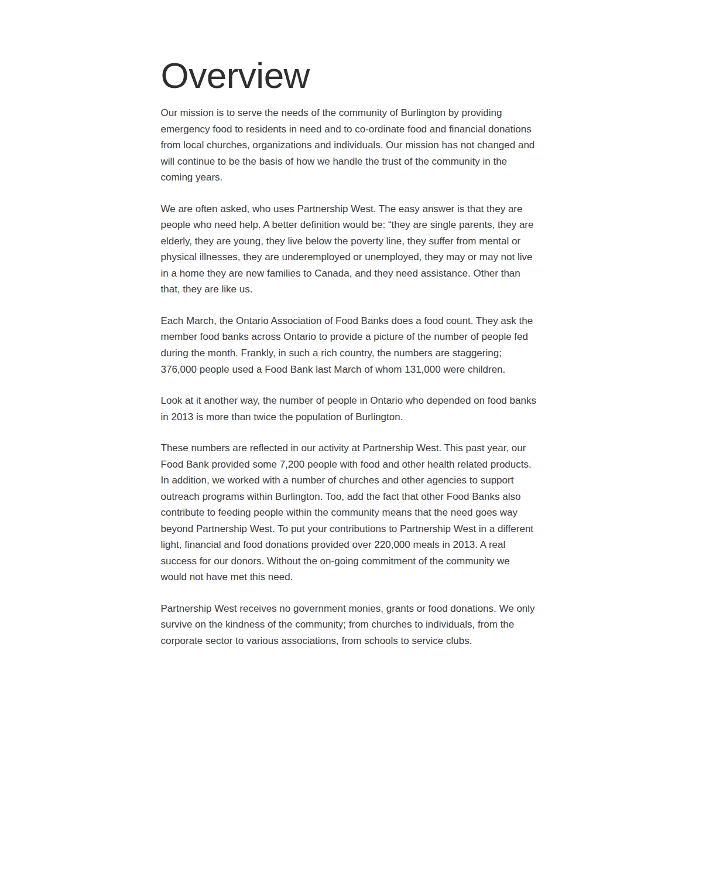Overview
Our mission is to serve the needs of the community of Burlington by providing emergency food to residents in need and to co-ordinate food and financial donations from local churches, organizations and individuals. Our mission has not changed and will continue to be the basis of how we handle the trust of the community in the coming years.
We are often asked, who uses Partnership West. The easy answer is that they are people who need help. A better definition would be: “they are single parents, they are elderly, they are young, they live below the poverty line, they suffer from mental or physical illnesses, they are underemployed or unemployed, they may or may not live in a home they are new families to Canada, and they need assistance. Other than that, they are like us.
Each March, the Ontario Association of Food Banks does a food count. They ask the member food banks across Ontario to provide a picture of the number of people fed during the month. Frankly, in such a rich country, the numbers are staggering; 376,000 people used a Food Bank last March of whom 131,000 were children.
Look at it another way, the number of people in Ontario who depended on food banks in 2013 is more than twice the population of Burlington.
These numbers are reflected in our activity at Partnership West. This past year, our Food Bank provided some 7,200 people with food and other health related products. In addition, we worked with a number of churches and other agencies to support outreach programs within Burlington. Too, add the fact that other Food Banks also contribute to feeding people within the community means that the need goes way beyond Partnership West. To put your contributions to Partnership West in a different light, financial and food donations provided over 220,000 meals in 2013. A real success for our donors. Without the on-going commitment of the community we would not have met this need.
Partnership West receives no government monies, grants or food donations. We only survive on the kindness of the community; from churches to individuals, from the corporate sector to various associations, from schools to service clubs.